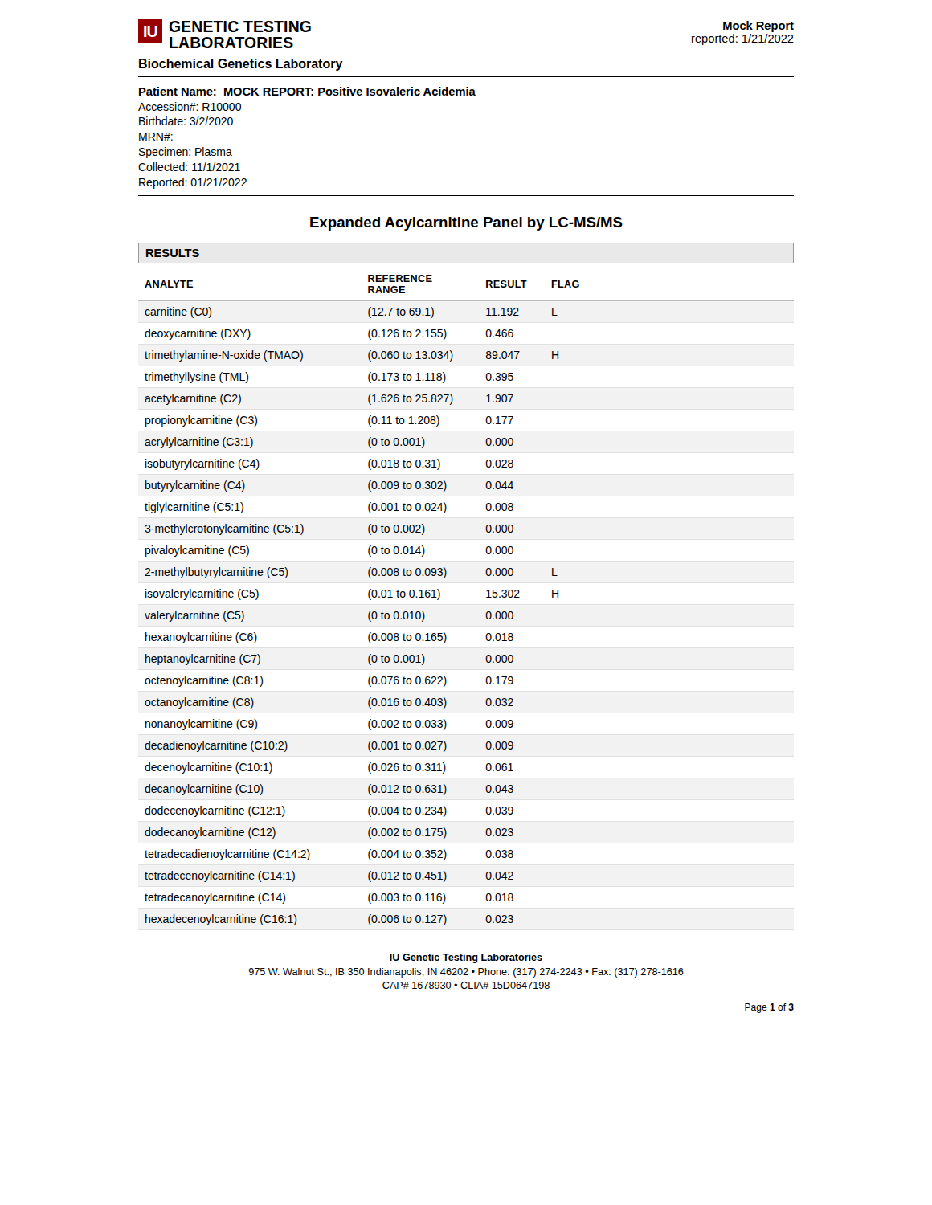IU
GENETIC TESTING
LABORATORIES
Mock Report
reported: 1/21/2022
Biochemical Genetics Laboratory
Patient Name: MOCK REPORT: Positive Isovaleric Acidemia
Accession#: R10000
Birthdate: 3/2/2020
MRN#:
Specimen: Plasma
Collected: 11/1/2021
Reported: 01/21/2022
Expanded Acylcarnitine Panel by LC-MS/MS
RESULTS
| ANALYTE | REFERENCE RANGE | RESULT | FLAG | |
| --- | --- | --- | --- | --- |
| carnitine (C0) | (12.7 to 69.1) | 11.192 | L | |
| deoxycarnitine (DXY) | (0.126 to 2.155) | 0.466 | | |
| trimethylamine-N-oxide (TMAO) | (0.060 to 13.034) | 89.047 | H | |
| trimethyllysine (TML) | (0.173 to 1.118) | 0.395 | | |
| acetylcarnitine (C2) | (1.626 to 25.827) | 1.907 | | |
| propionylcarnitine (C3) | (0.11 to 1.208) | 0.177 | | |
| acrylylcarnitine (C3:1) | (0 to 0.001) | 0.000 | | |
| isobutyrylcarnitine (C4) | (0.018 to 0.31) | 0.028 | | |
| butyrylcarnitine (C4) | (0.009 to 0.302) | 0.044 | | |
| tiglylcarnitine (C5:1) | (0.001 to 0.024) | 0.008 | | |
| 3-methylcrotonylcarnitine (C5:1) | (0 to 0.002) | 0.000 | | |
| pivaloylcarnitine (C5) | (0 to 0.014) | 0.000 | | |
| 2-methylbutyrylcarnitine (C5) | (0.008 to 0.093) | 0.000 | L | |
| isovalerylcarnitine (C5) | (0.01 to 0.161) | 15.302 | H | |
| valerylcarnitine (C5) | (0 to 0.010) | 0.000 | | |
| hexanoylcarnitine (C6) | (0.008 to 0.165) | 0.018 | | |
| heptanoylcarnitine (C7) | (0 to 0.001) | 0.000 | | |
| octenoylcarnitine (C8:1) | (0.076 to 0.622) | 0.179 | | |
| octanoylcarnitine (C8) | (0.016 to 0.403) | 0.032 | | |
| nonanoylcarnitine (C9) | (0.002 to 0.033) | 0.009 | | |
| decadienoylcarnitine (C10:2) | (0.001 to 0.027) | 0.009 | | |
| decenoylcarnitine (C10:1) | (0.026 to 0.311) | 0.061 | | |
| decanoylcarnitine (C10) | (0.012 to 0.631) | 0.043 | | |
| dodecenoylcarnitine (C12:1) | (0.004 to 0.234) | 0.039 | | |
| dodecanoylcarnitine (C12) | (0.002 to 0.175) | 0.023 | | |
| tetradecadienoylcarnitine (C14:2) | (0.004 to 0.352) | 0.038 | | |
| tetradecenoylcarnitine (C14:1) | (0.012 to 0.451) | 0.042 | | |
| tetradecanoylcarnitine (C14) | (0.003 to 0.116) | 0.018 | | |
| hexadecenoylcarnitine (C16:1) | (0.006 to 0.127) | 0.023 | | |
IU Genetic Testing Laboratories
975 W. Walnut St., IB 350 Indianapolis, IN 46202 • Phone: (317) 274-2243 • Fax: (317) 278-1616
CAP# 1678930 • CLIA# 15D0647198
Page 1 of 3